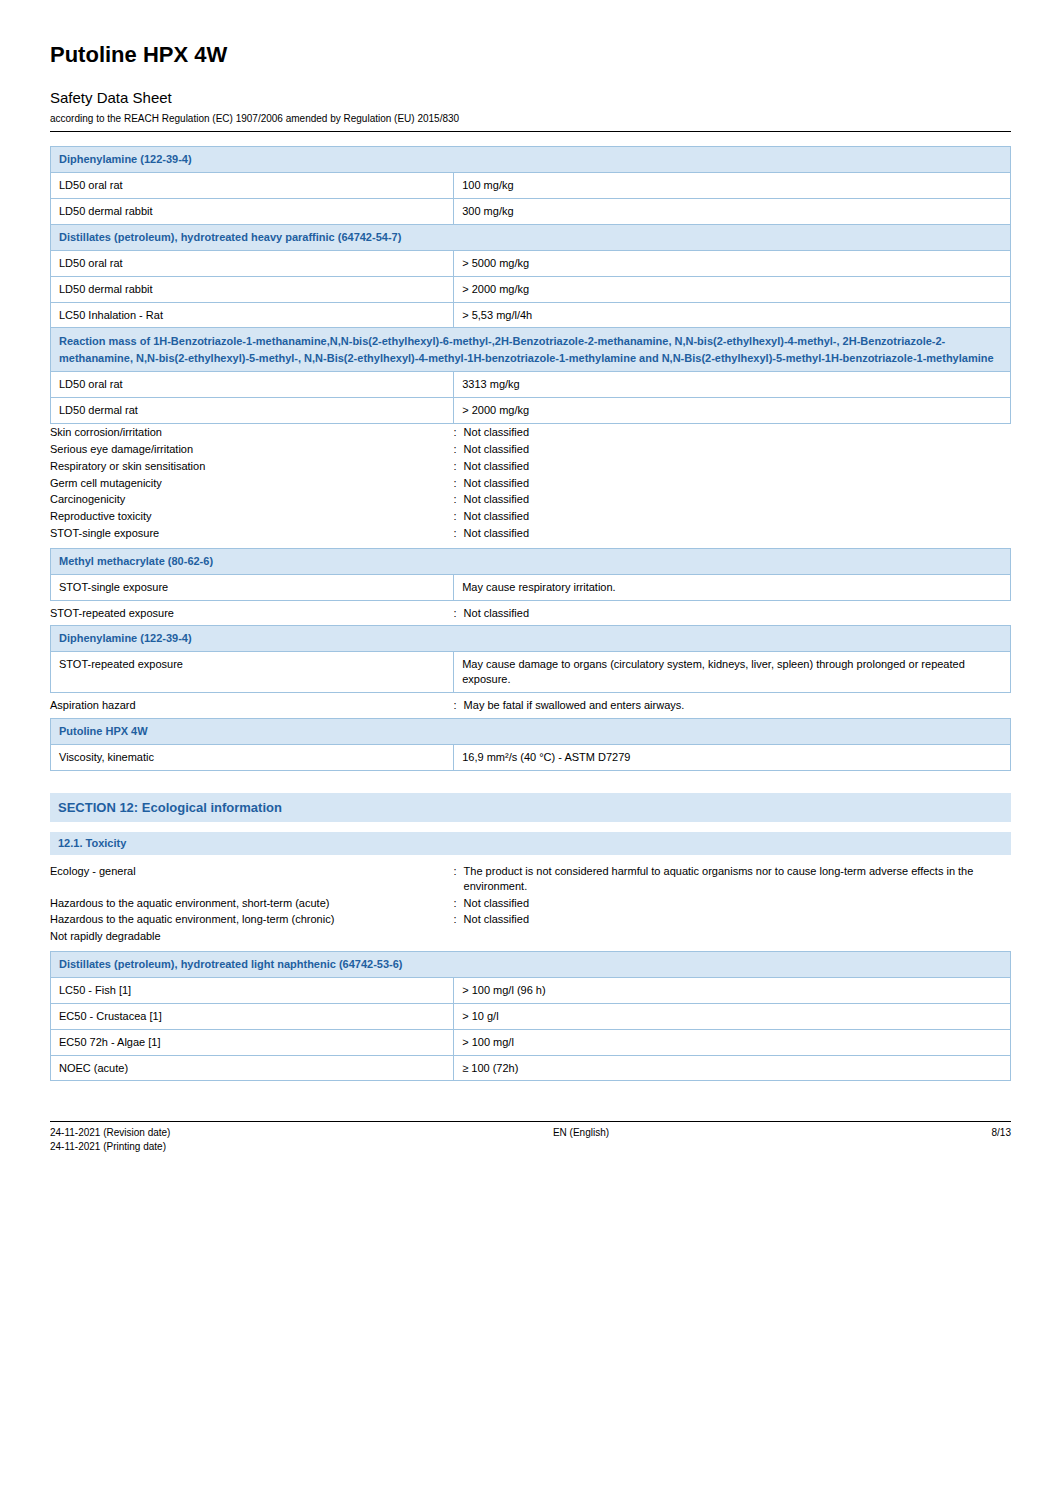Putoline HPX 4W
Safety Data Sheet
according to the REACH Regulation (EC) 1907/2006 amended by Regulation (EU) 2015/830
| Diphenylamine (122-39-4) |
| LD50 oral rat | 100 mg/kg |
| LD50 dermal rabbit | 300 mg/kg |
| Distillates (petroleum), hydrotreated heavy paraffinic (64742-54-7) |
| LD50 oral rat | > 5000 mg/kg |
| LD50 dermal rabbit | > 2000 mg/kg |
| LC50 Inhalation - Rat | > 5,53 mg/l/4h |
| Reaction mass of 1H-Benzotriazole-1-methanamine,N,N-bis(2-ethylhexyl)-6-methyl-,2H-Benzotriazole-2-methanamine, N,N-bis(2-ethylhexyl)-4-methyl-, 2H-Benzotriazole-2-methanamine, N,N-bis(2-ethylhexyl)-5-methyl-, N,N-Bis(2-ethylhexyl)-4-methyl-1H-benzotriazole-1-methylamine and N,N-Bis(2-ethylhexyl)-5-methyl-1H-benzotriazole-1-methylamine |
| LD50 oral rat | 3313 mg/kg |
| LD50 dermal rat | > 2000 mg/kg |
| Skin corrosion/irritation | : | Not classified |
| Serious eye damage/irritation | : | Not classified |
| Respiratory or skin sensitisation | : | Not classified |
| Germ cell mutagenicity | : | Not classified |
| Carcinogenicity | : | Not classified |
| Reproductive toxicity | : | Not classified |
| STOT-single exposure | : | Not classified |
| Methyl methacrylate (80-62-6) |
| STOT-single exposure | May cause respiratory irritation. |
| STOT-repeated exposure | : | Not classified |
| Diphenylamine (122-39-4) |
| STOT-repeated exposure | May cause damage to organs (circulatory system, kidneys, liver, spleen) through prolonged or repeated exposure. |
| Aspiration hazard | : | May be fatal if swallowed and enters airways. |
| Putoline HPX 4W |
| Viscosity, kinematic | 16,9 mm²/s (40 °C) - ASTM D7279 |
SECTION 12: Ecological information
12.1. Toxicity
| Ecology - general | : | The product is not considered harmful to aquatic organisms nor to cause long-term adverse effects in the environment. |
| Hazardous to the aquatic environment, short-term (acute) | : | Not classified |
| Hazardous to the aquatic environment, long-term (chronic) | : | Not classified |
| Not rapidly degradable |
| Distillates (petroleum), hydrotreated light naphthenic (64742-53-6) |
| LC50 - Fish [1] | > 100 mg/l (96 h) |
| EC50 - Crustacea [1] | > 10 g/l |
| EC50 72h - Algae [1] | > 100 mg/l |
| NOEC (acute) | ≥ 100 (72h) |
24-11-2021 (Revision date) 24-11-2021 (Printing date)
EN (English)
8/13